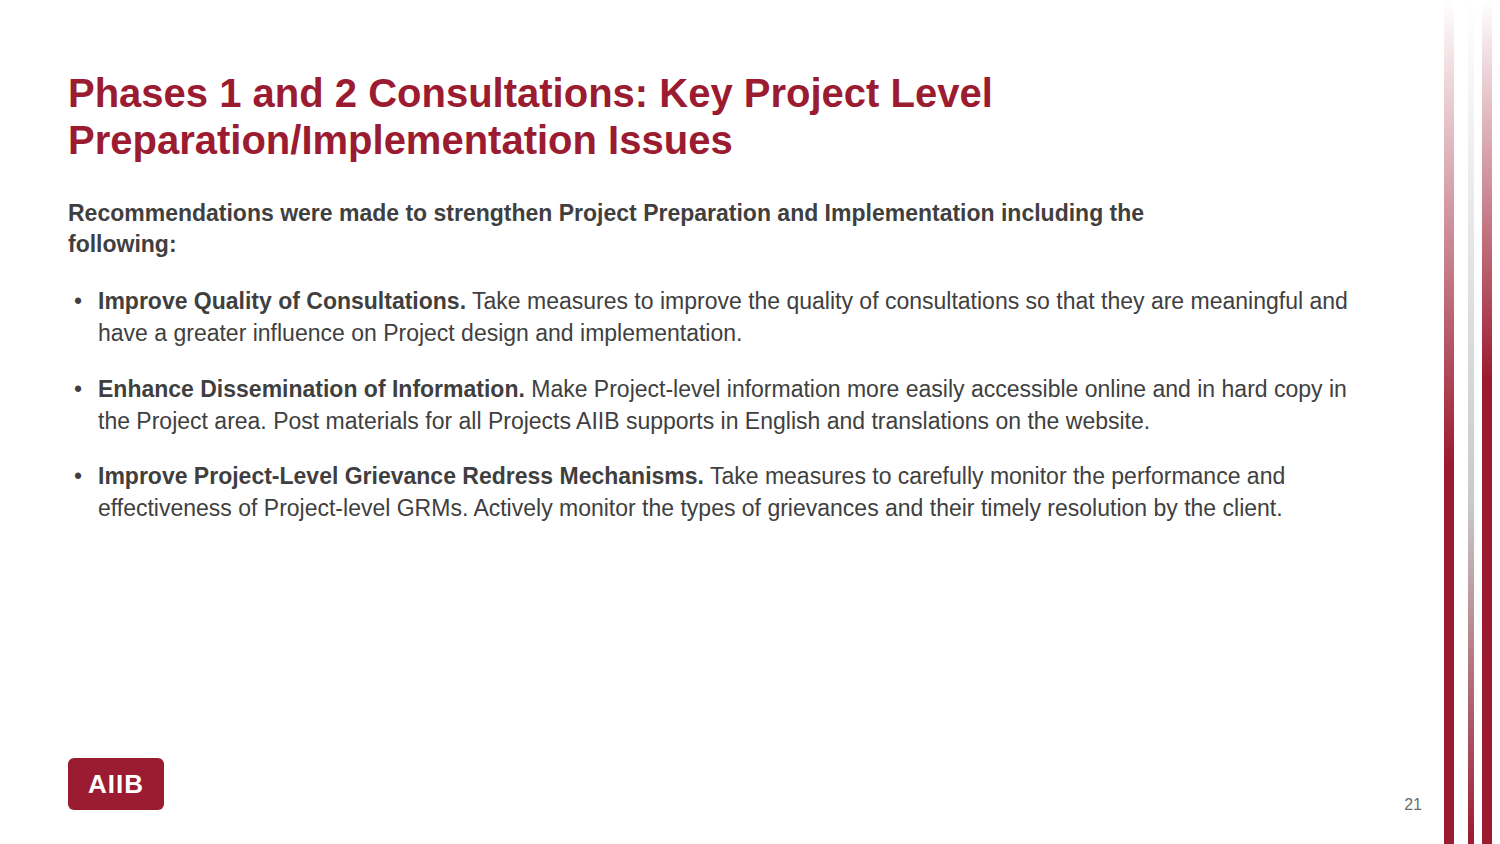Phases 1 and 2 Consultations: Key Project Level Preparation/Implementation Issues
Recommendations were made to strengthen Project Preparation and Implementation including the following:
Improve Quality of Consultations. Take measures to improve the quality of consultations so that they are meaningful and have a greater influence on Project design and implementation.
Enhance Dissemination of Information. Make Project-level information more easily accessible online and in hard copy in the Project area. Post materials for all Projects AIIB supports in English and translations on the website.
Improve Project-Level Grievance Redress Mechanisms. Take measures to carefully monitor the performance and effectiveness of Project-level GRMs. Actively monitor the types of grievances and their timely resolution by the client.
AIIB
21